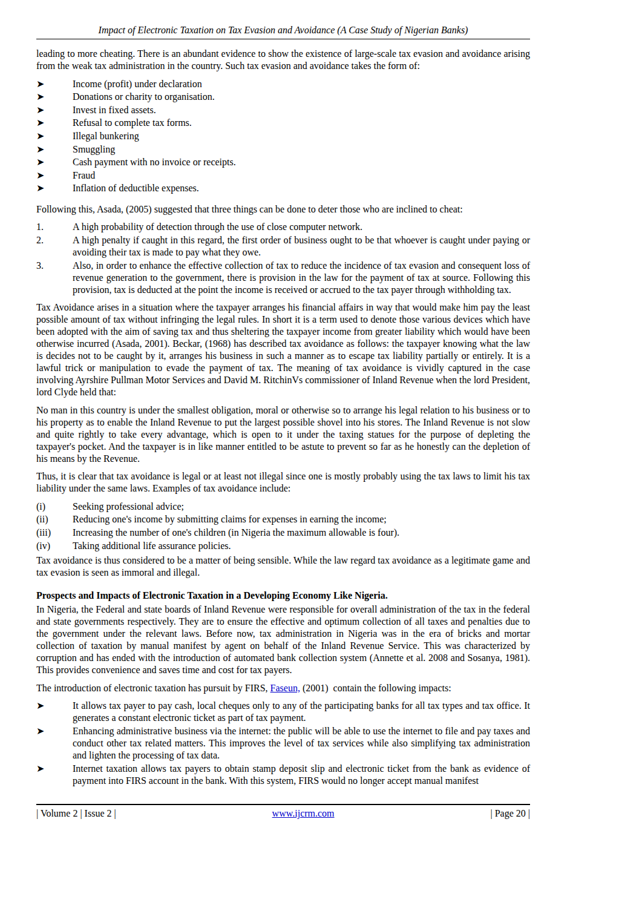Impact of Electronic Taxation on Tax Evasion and Avoidance (A Case Study of Nigerian Banks)
leading to more cheating. There is an abundant evidence to show the existence of large-scale tax evasion and avoidance arising from the weak tax administration in the country. Such tax evasion and avoidance takes the form of:
➤Income (profit) under declaration
➤Donations or charity to organisation.
➤Invest in fixed assets.
➤Refusal to complete tax forms.
➤Illegal bunkering
➤Smuggling
➤Cash payment with no invoice or receipts.
➤Fraud
➤Inflation of deductible expenses.
Following this, Asada, (2005) suggested that three things can be done to deter those who are inclined to cheat:
1. A high probability of detection through the use of close computer network.
2. A high penalty if caught in this regard, the first order of business ought to be that whoever is caught under paying or avoiding their tax is made to pay what they owe.
3. Also, in order to enhance the effective collection of tax to reduce the incidence of tax evasion and consequent loss of revenue generation to the government, there is provision in the law for the payment of tax at source. Following this provision, tax is deducted at the point the income is received or accrued to the tax payer through withholding tax.
Tax Avoidance arises in a situation where the taxpayer arranges his financial affairs in way that would make him pay the least possible amount of tax without infringing the legal rules. In short it is a term used to denote those various devices which have been adopted with the aim of saving tax and thus sheltering the taxpayer income from greater liability which would have been otherwise incurred (Asada, 2001). Beckar, (1968) has described tax avoidance as follows: the taxpayer knowing what the law is decides not to be caught by it, arranges his business in such a manner as to escape tax liability partially or entirely. It is a lawful trick or manipulation to evade the payment of tax. The meaning of tax avoidance is vividly captured in the case involving Ayrshire Pullman Motor Services and David M. RitchinVs commissioner of Inland Revenue when the lord President, lord Clyde held that:
No man in this country is under the smallest obligation, moral or otherwise so to arrange his legal relation to his business or to his property as to enable the Inland Revenue to put the largest possible shovel into his stores. The Inland Revenue is not slow and quite rightly to take every advantage, which is open to it under the taxing statues for the purpose of depleting the taxpayer's pocket. And the taxpayer is in like manner entitled to be astute to prevent so far as he honestly can the depletion of his means by the Revenue.
Thus, it is clear that tax avoidance is legal or at least not illegal since one is mostly probably using the tax laws to limit his tax liability under the same laws. Examples of tax avoidance include:
(i) Seeking professional advice;
(ii) Reducing one's income by submitting claims for expenses in earning the income;
(iii) Increasing the number of one's children (in Nigeria the maximum allowable is four).
(iv) Taking additional life assurance policies.
Tax avoidance is thus considered to be a matter of being sensible. While the law regard tax avoidance as a legitimate game and tax evasion is seen as immoral and illegal.
Prospects and Impacts of Electronic Taxation in a Developing Economy Like Nigeria.
In Nigeria, the Federal and state boards of Inland Revenue were responsible for overall administration of the tax in the federal and state governments respectively. They are to ensure the effective and optimum collection of all taxes and penalties due to the government under the relevant laws. Before now, tax administration in Nigeria was in the era of bricks and mortar collection of taxation by manual manifest by agent on behalf of the Inland Revenue Service. This was characterized by corruption and has ended with the introduction of automated bank collection system (Annette et al. 2008 and Sosanya, 1981). This provides convenience and saves time and cost for tax payers.
The introduction of electronic taxation has pursuit by FIRS, Faseun, (2001) contain the following impacts:
➤It allows tax payer to pay cash, local cheques only to any of the participating banks for all tax types and tax office. It generates a constant electronic ticket as part of tax payment.
➤Enhancing administrative business via the internet: the public will be able to use the internet to file and pay taxes and conduct other tax related matters. This improves the level of tax services while also simplifying tax administration and lighten the processing of tax data.
➤Internet taxation allows tax payers to obtain stamp deposit slip and electronic ticket from the bank as evidence of payment into FIRS account in the bank. With this system, FIRS would no longer accept manual manifest
| Volume 2 | Issue 2 |
www.ijcrm.com
| Page 20 |